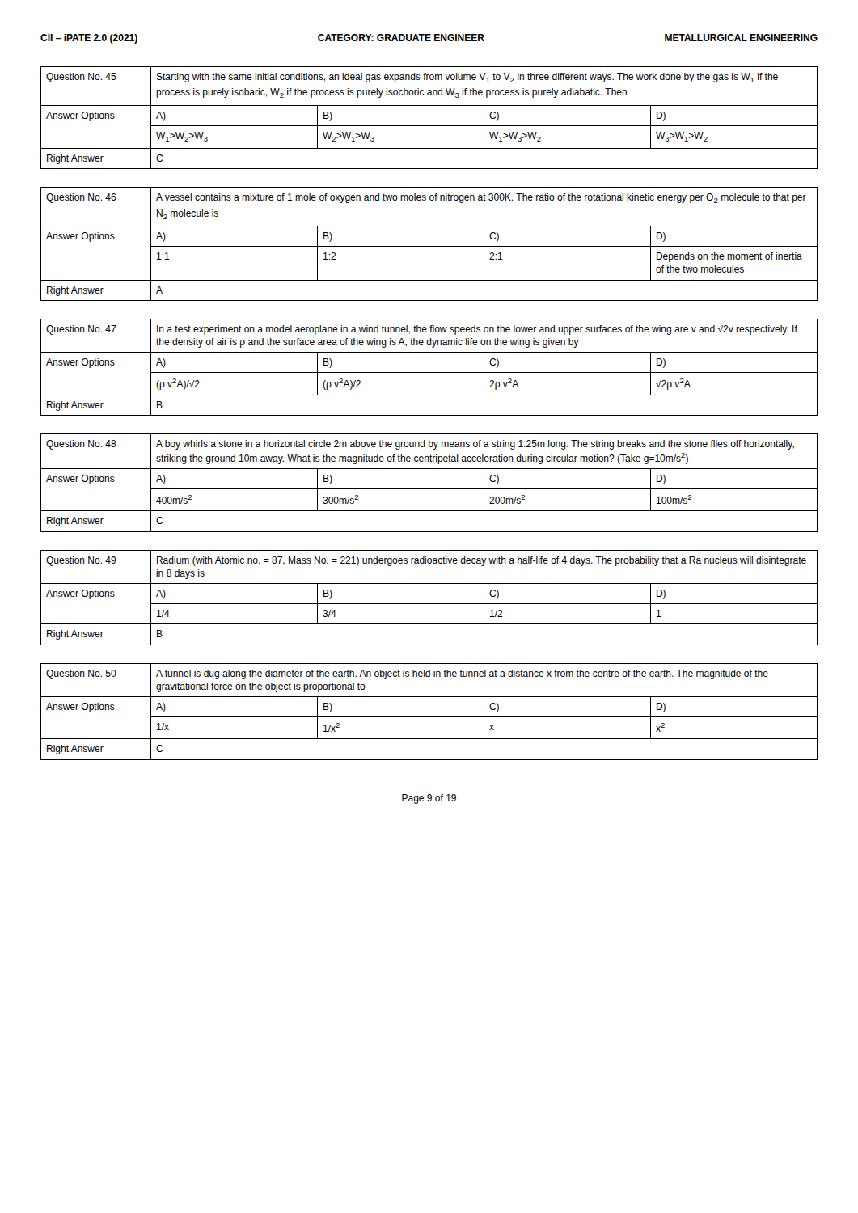CII – iPATE 2.0 (2021)
CATEGORY: GRADUATE ENGINEER
METALLURGICAL ENGINEERING
| Question No. 45 | Starting with the same initial conditions, an ideal gas expands from volume V 1 to V 2 in three different ways. The work done by the gas is W 1 if the process is purely isobaric, W 2 if the process is purely isochoric and W 3 if the process is purely adiabatic. Then |
| Answer Options | A) | B) | C) | D) |
| W 1 >W 2 >W 3 | W 2 >W 1 >W 3 | W 1 >W 3 >W 2 | W 3 >W 1 >W 2 |
| Right Answer | C |
| Question No. 46 | A vessel contains a mixture of 1 mole of oxygen and two moles of nitrogen at 300K. The ratio of the rotational kinetic energy per O 2 molecule to that per N 2 molecule is |
| Answer Options | A) | B) | C) | D) |
| 1:1 | 1:2 | 2:1 | Depends on the moment of inertia of the two molecules |
| Right Answer | A |
| Question No. 47 | In a test experiment on a model aeroplane in a wind tunnel, the flow speeds on the lower and upper surfaces of the wing are v and √2v respectively. If the density of air is ρ and the surface area of the wing is A, the dynamic life on the wing is given by |
| Answer Options | A) | B) | C) | D) |
| (ρ v 2 A)/√2 | (ρ v 2 A)/2 | 2ρ v 2 A | √2ρ v 2 A |
| Right Answer | B |
| Question No. 48 | A boy whirls a stone in a horizontal circle 2m above the ground by means of a string 1.25m long. The string breaks and the stone flies off horizontally, striking the ground 10m away. What is the magnitude of the centripetal acceleration during circular motion? (Take g=10m/s 2 ) |
| Answer Options | A) | B) | C) | D) |
| 400m/s 2 | 300m/s 2 | 200m/s 2 | 100m/s 2 |
| Right Answer | C |
| Question No. 49 | Radium (with Atomic no. = 87, Mass No. = 221) undergoes radioactive decay with a half-life of 4 days. The probability that a Ra nucleus will disintegrate in 8 days is |
| Answer Options | A) | B) | C) | D) |
| 1/4 | 3/4 | 1/2 | 1 |
| Right Answer | B |
| Question No. 50 | A tunnel is dug along the diameter of the earth. An object is held in the tunnel at a distance x from the centre of the earth. The magnitude of the gravitational force on the object is proportional to |
| Answer Options | A) | B) | C) | D) |
| 1/x | 1/x 2 | x | x 2 |
| Right Answer | C |
Page 9 of 19